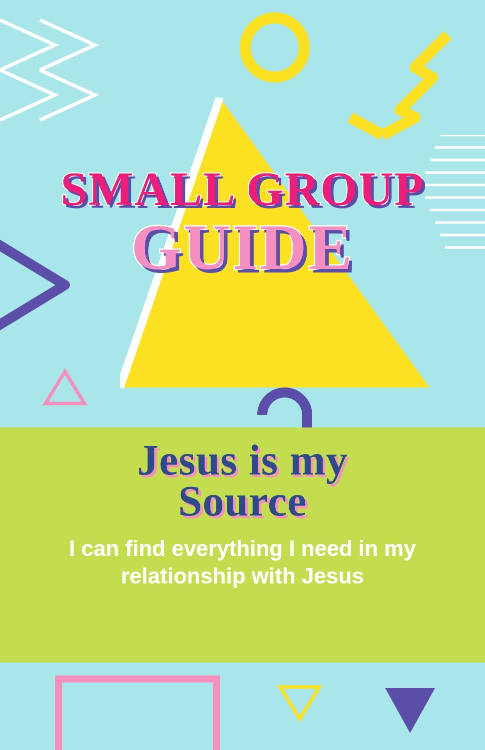SMALL GROUP
GUIDE
Jesus is my
Source
I can find everything I need in my relationship with Jesus